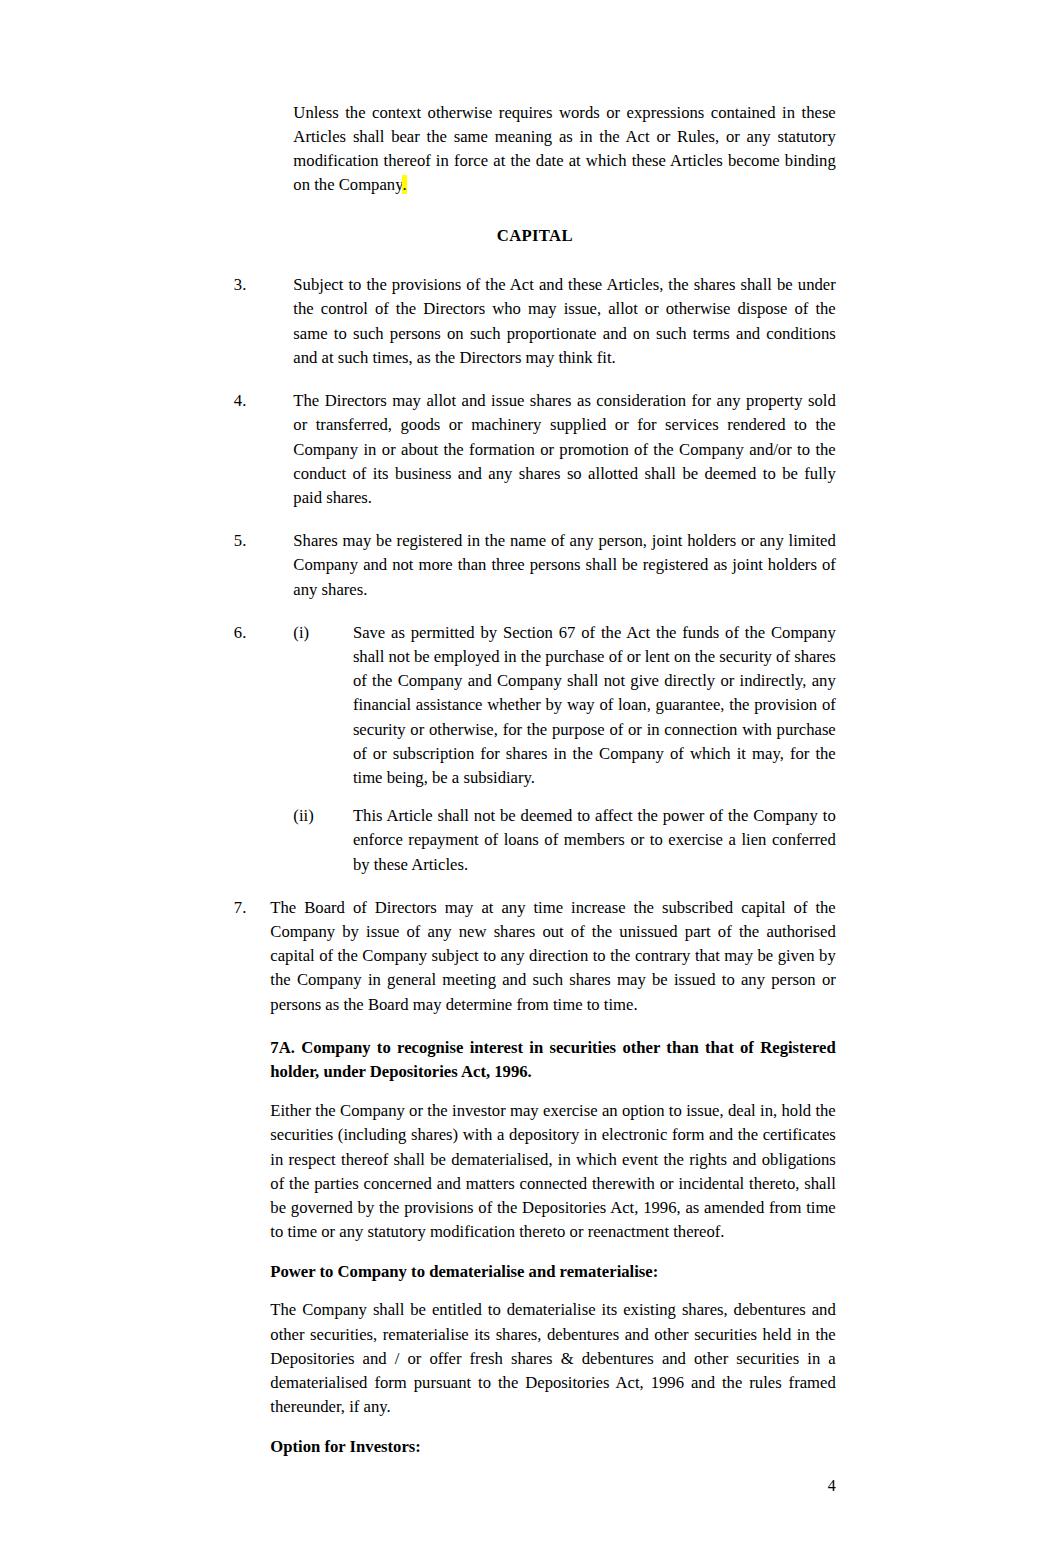Unless the context otherwise requires words or expressions contained in these Articles shall bear the same meaning as in the Act or Rules, or any statutory modification thereof in force at the date at which these Articles become binding on the Company.
CAPITAL
3.
Subject to the provisions of the Act and these Articles, the shares shall be under the control of the Directors who may issue, allot or otherwise dispose of the same to such persons on such proportionate and on such terms and conditions and at such times, as the Directors may think fit.
4.
The Directors may allot and issue shares as consideration for any property sold or transferred, goods or machinery supplied or for services rendered to the Company in or about the formation or promotion of the Company and/or to the conduct of its business and any shares so allotted shall be deemed to be fully paid shares.
5.
Shares may be registered in the name of any person, joint holders or any limited Company and not more than three persons shall be registered as joint holders of any shares.
6.
(i)
Save as permitted by Section 67 of the Act the funds of the Company shall not be employed in the purchase of or lent on the security of shares of the Company and Company shall not give directly or indirectly, any financial assistance whether by way of loan, guarantee, the provision of security or otherwise, for the purpose of or in connection with purchase of or subscription for shares in the Company of which it may, for the time being, be a subsidiary.
(ii)
This Article shall not be deemed to affect the power of the Company to enforce repayment of loans of members or to exercise a lien conferred by these Articles.
7.
The Board of Directors may at any time increase the subscribed capital of the Company by issue of any new shares out of the unissued part of the authorised capital of the Company subject to any direction to the contrary that may be given by the Company in general meeting and such shares may be issued to any person or persons as the Board may determine from time to time.
7A. Company to recognise interest in securities other than that of Registered holder, under Depositories Act, 1996.
Either the Company or the investor may exercise an option to issue, deal in, hold the securities (including shares) with a depository in electronic form and the certificates in respect thereof shall be dematerialised, in which event the rights and obligations of the parties concerned and matters connected therewith or incidental thereto, shall be governed by the provisions of the Depositories Act, 1996, as amended from time to time or any statutory modification thereto or reenactment thereof.
Power to Company to dematerialise and rematerialise:
The Company shall be entitled to dematerialise its existing shares, debentures and other securities, rematerialise its shares, debentures and other securities held in the Depositories and / or offer fresh shares & debentures and other securities in a dematerialised form pursuant to the Depositories Act, 1996 and the rules framed thereunder, if any.
Option for Investors:
4